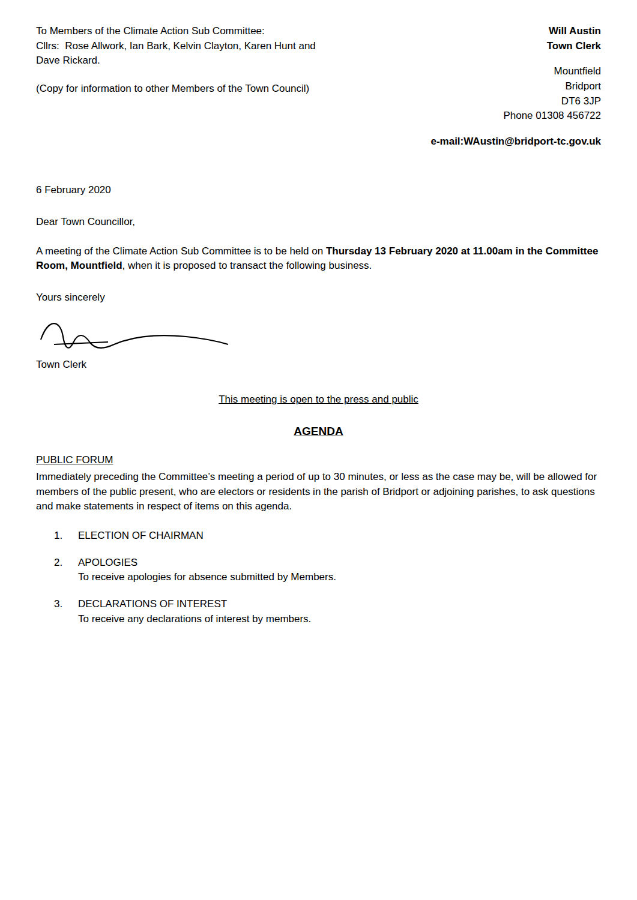Will Austin
Town Clerk
Mountfield
Bridport
DT6 3JP
Phone 01308 456722
e-mail:WAustin@bridport-tc.gov.uk
To Members of the Climate Action Sub Committee:
Cllrs: Rose Allwork, Ian Bark, Kelvin Clayton, Karen Hunt and Dave Rickard.
(Copy for information to other Members of the Town Council)
6 February 2020
Dear Town Councillor,
A meeting of the Climate Action Sub Committee is to be held on Thursday 13 February 2020 at 11.00am in the Committee Room, Mountfield, when it is proposed to transact the following business.
Yours sincerely
Town Clerk
This meeting is open to the press and public
AGENDA
PUBLIC FORUM
Immediately preceding the Committee’s meeting a period of up to 30 minutes, or less as the case may be, will be allowed for members of the public present, who are electors or residents in the parish of Bridport or adjoining parishes, to ask questions and make statements in respect of items on this agenda.
ELECTION OF CHAIRMAN
APOLOGIES
To receive apologies for absence submitted by Members.
DECLARATIONS OF INTEREST
To receive any declarations of interest by members.